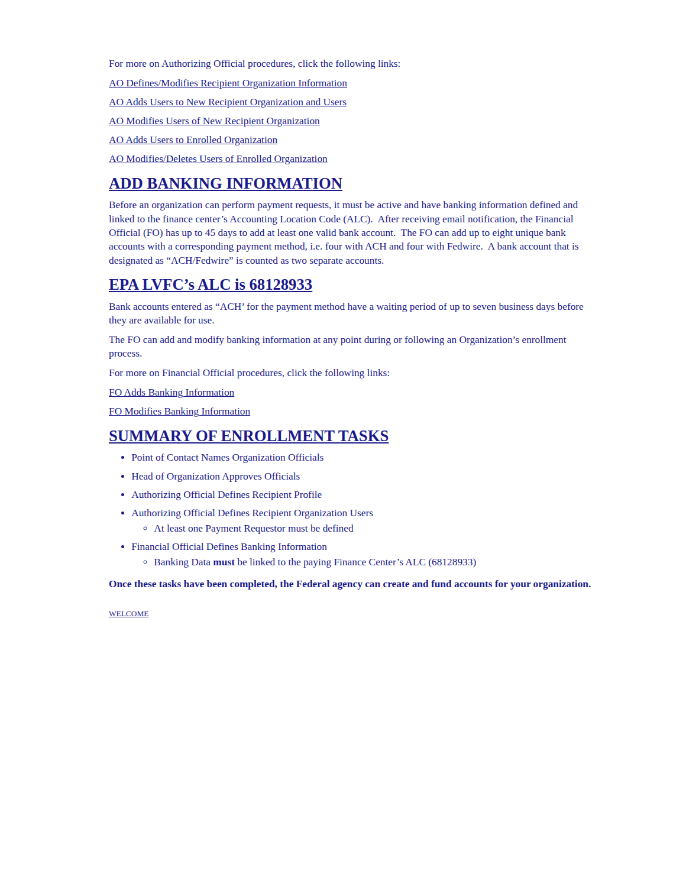For more on Authorizing Official procedures, click the following links:
AO Defines/Modifies Recipient Organization Information
AO Adds Users to New Recipient Organization and Users
AO Modifies Users of New Recipient Organization
AO Adds Users to Enrolled Organization
AO Modifies/Deletes Users of Enrolled Organization
ADD BANKING INFORMATION
Before an organization can perform payment requests, it must be active and have banking information defined and linked to the finance center’s Accounting Location Code (ALC). After receiving email notification, the Financial Official (FO) has up to 45 days to add at least one valid bank account. The FO can add up to eight unique bank accounts with a corresponding payment method, i.e. four with ACH and four with Fedwire. A bank account that is designated as “ACH/Fedwire” is counted as two separate accounts.
EPA LVFC’s ALC is 68128933
Bank accounts entered as “ACH’ for the payment method have a waiting period of up to seven business days before they are available for use.
The FO can add and modify banking information at any point during or following an Organization’s enrollment process.
For more on Financial Official procedures, click the following links:
FO Adds Banking Information
FO Modifies Banking Information
SUMMARY OF ENROLLMENT TASKS
Point of Contact Names Organization Officials
Head of Organization Approves Officials
Authorizing Official Defines Recipient Profile
Authorizing Official Defines Recipient Organization Users
At least one Payment Requestor must be defined
Financial Official Defines Banking Information
Banking Data must be linked to the paying Finance Center’s ALC (68128933)
Once these tasks have been completed, the Federal agency can create and fund accounts for your organization.
WELCOME